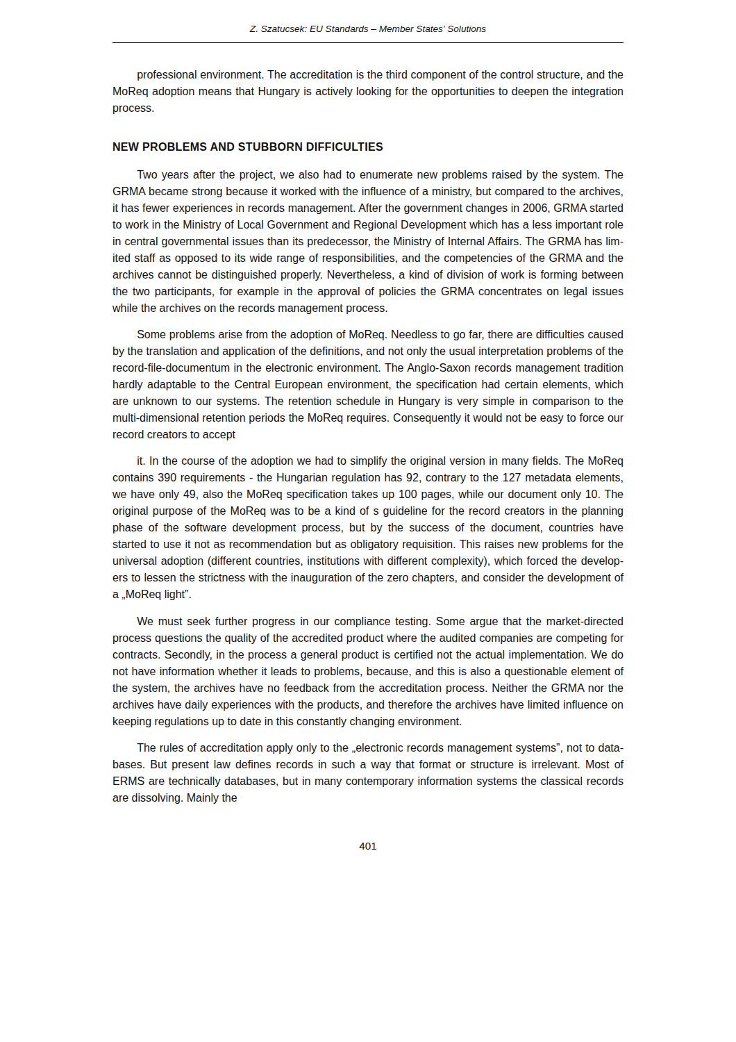Z. Szatucsek: EU Standards – Member States' Solutions
professional environment. The accreditation is the third component of the control structure, and the MoReq adoption means that Hungary is actively looking for the opportunities to deepen the integration process.
New problems and stubborn difficulties
Two years after the project, we also had to enumerate new problems raised by the system. The GRMA became strong because it worked with the influence of a ministry, but compared to the archives, it has fewer experiences in records management. After the government changes in 2006, GRMA started to work in the Ministry of Local Government and Regional Development which has a less important role in central governmental issues than its predecessor, the Ministry of Internal Affairs. The GRMA has limited staff as opposed to its wide range of responsibilities, and the competencies of the GRMA and the archives cannot be distinguished properly. Nevertheless, a kind of division of work is forming between the two participants, for example in the approval of policies the GRMA concentrates on legal issues while the archives on the records management process.
Some problems arise from the adoption of MoReq. Needless to go far, there are difficulties caused by the translation and application of the definitions, and not only the usual interpretation problems of the record-file-documentum in the electronic environment. The Anglo-Saxon records management tradition hardly adaptable to the Central European environment, the specification had certain elements, which are unknown to our systems. The retention schedule in Hungary is very simple in comparison to the multi-dimensional retention periods the MoReq requires. Consequently it would not be easy to force our record creators to accept
it. In the course of the adoption we had to simplify the original version in many fields. The MoReq contains 390 requirements - the Hungarian regulation has 92, contrary to the 127 metadata elements, we have only 49, also the MoReq specification takes up 100 pages, while our document only 10. The original purpose of the MoReq was to be a kind of s guideline for the record creators in the planning phase of the software development process, but by the success of the document, countries have started to use it not as recommendation but as obligatory requisition. This raises new problems for the universal adoption (different countries, institutions with different complexity), which forced the developers to lessen the strictness with the inauguration of the zero chapters, and consider the development of a „MoReq light”.
We must seek further progress in our compliance testing. Some argue that the market-directed process questions the quality of the accredited product where the audited companies are competing for contracts. Secondly, in the process a general product is certified not the actual implementation. We do not have information whether it leads to problems, because, and this is also a questionable element of the system, the archives have no feedback from the accreditation process. Neither the GRMA nor the archives have daily experiences with the products, and therefore the archives have limited influence on keeping regulations up to date in this constantly changing environment.
The rules of accreditation apply only to the „electronic records management systems”, not to databases. But present law defines records in such a way that format or structure is irrelevant. Most of ERMS are technically databases, but in many contemporary information systems the classical records are dissolving. Mainly the
401